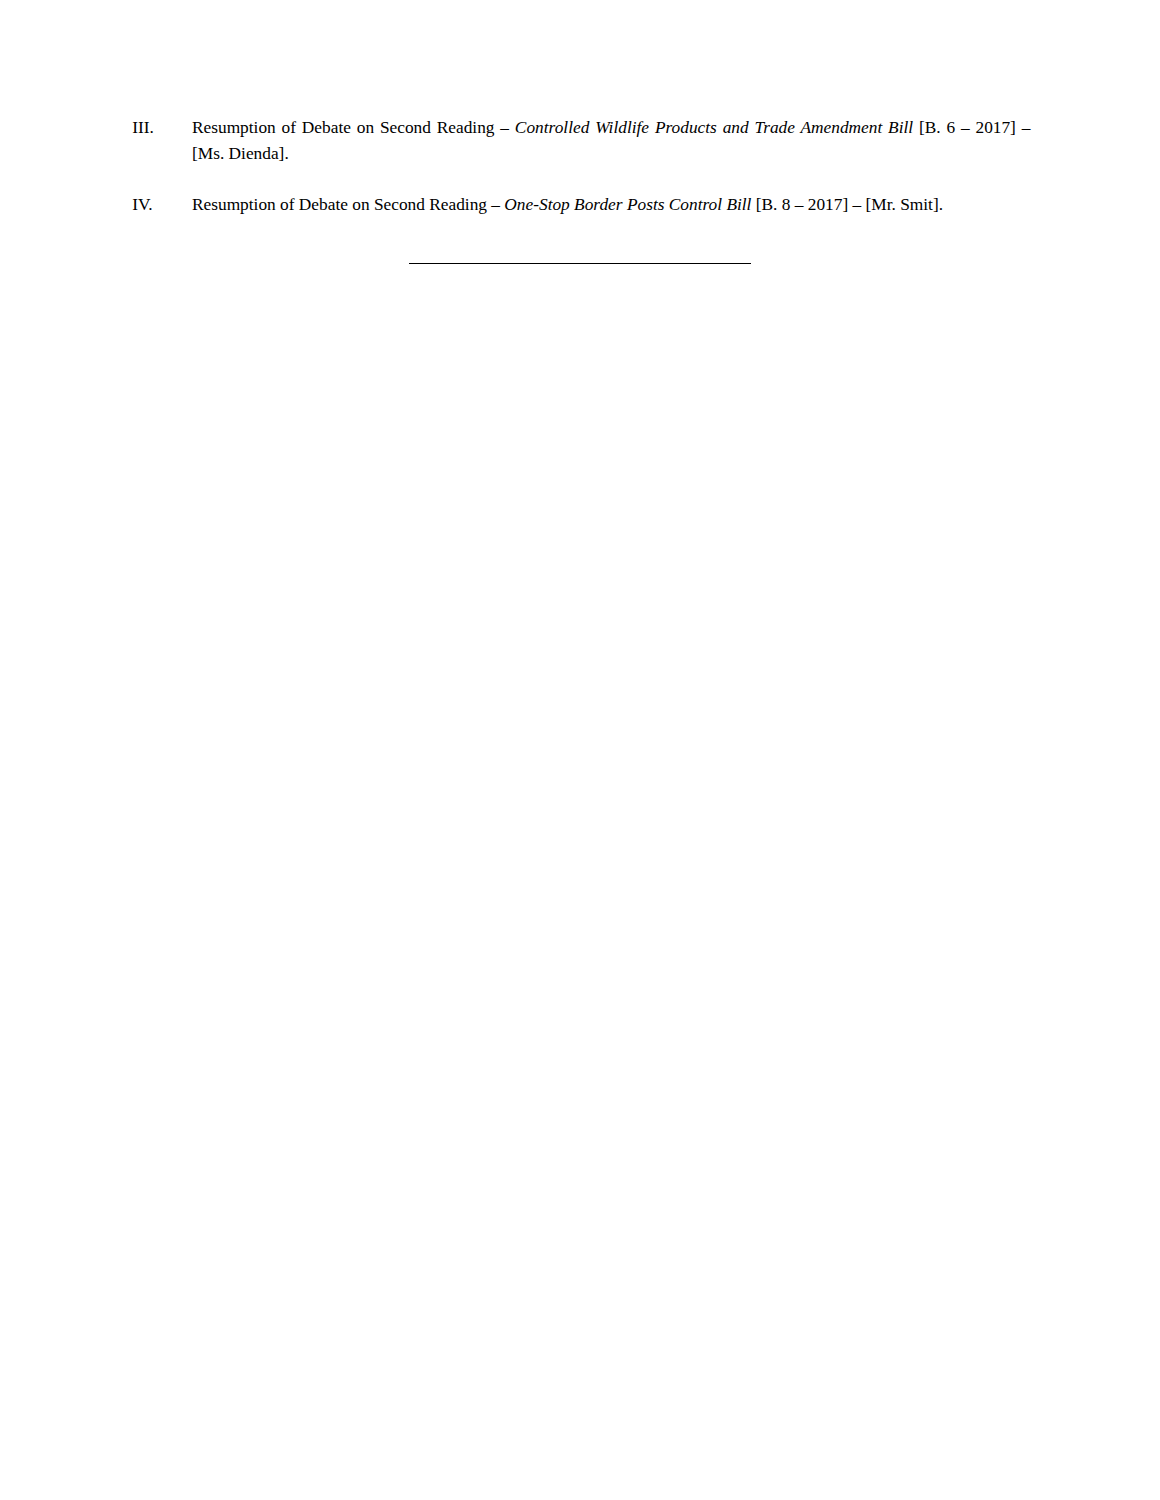III. Resumption of Debate on Second Reading – Controlled Wildlife Products and Trade Amendment Bill [B. 6 – 2017] – [Ms. Dienda].
IV. Resumption of Debate on Second Reading – One-Stop Border Posts Control Bill [B. 8 – 2017] – [Mr. Smit].